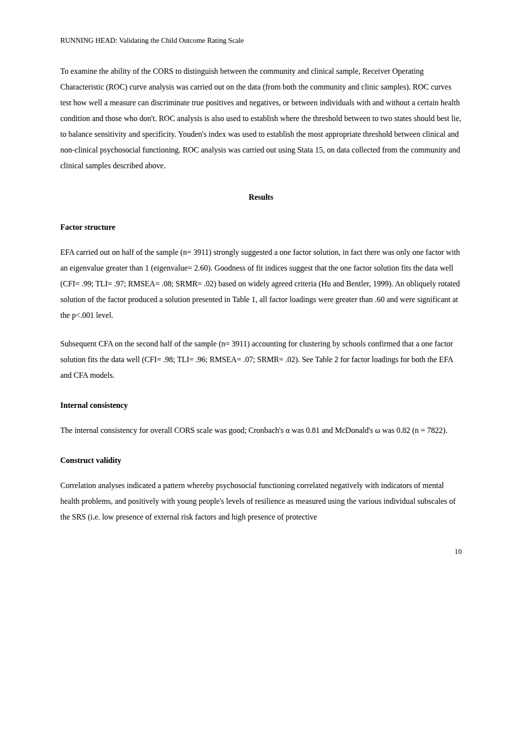RUNNING HEAD: Validating the Child Outcome Rating Scale
To examine the ability of the CORS to distinguish between the community and clinical sample, Receiver Operating Characteristic (ROC) curve analysis was carried out on the data (from both the community and clinic samples). ROC curves test how well a measure can discriminate true positives and negatives, or between individuals with and without a certain health condition and those who don't. ROC analysis is also used to establish where the threshold between to two states should best lie, to balance sensitivity and specificity. Youden's index was used to establish the most appropriate threshold between clinical and non-clinical psychosocial functioning. ROC analysis was carried out using Stata 15, on data collected from the community and clinical samples described above.
Results
Factor structure
EFA carried out on half of the sample (n= 3911) strongly suggested a one factor solution, in fact there was only one factor with an eigenvalue greater than 1 (eigenvalue= 2.60). Goodness of fit indices suggest that the one factor solution fits the data well (CFI= .99; TLI= .97; RMSEA= .08; SRMR= .02) based on widely agreed criteria (Hu and Bentler, 1999). An obliquely rotated solution of the factor produced a solution presented in Table 1, all factor loadings were greater than .60 and were significant at the p<.001 level.
Subsequent CFA on the second half of the sample (n= 3911) accounting for clustering by schools confirmed that a one factor solution fits the data well (CFI= .98; TLI= .96; RMSEA= .07; SRMR= .02). See Table 2 for factor loadings for both the EFA and CFA models.
Internal consistency
The internal consistency for overall CORS scale was good; Cronbach's α was 0.81 and McDonald's ω was 0.82 (n = 7822).
Construct validity
Correlation analyses indicated a pattern whereby psychosocial functioning correlated negatively with indicators of mental health problems, and positively with young people's levels of resilience as measured using the various individual subscales of the SRS (i.e. low presence of external risk factors and high presence of protective
10